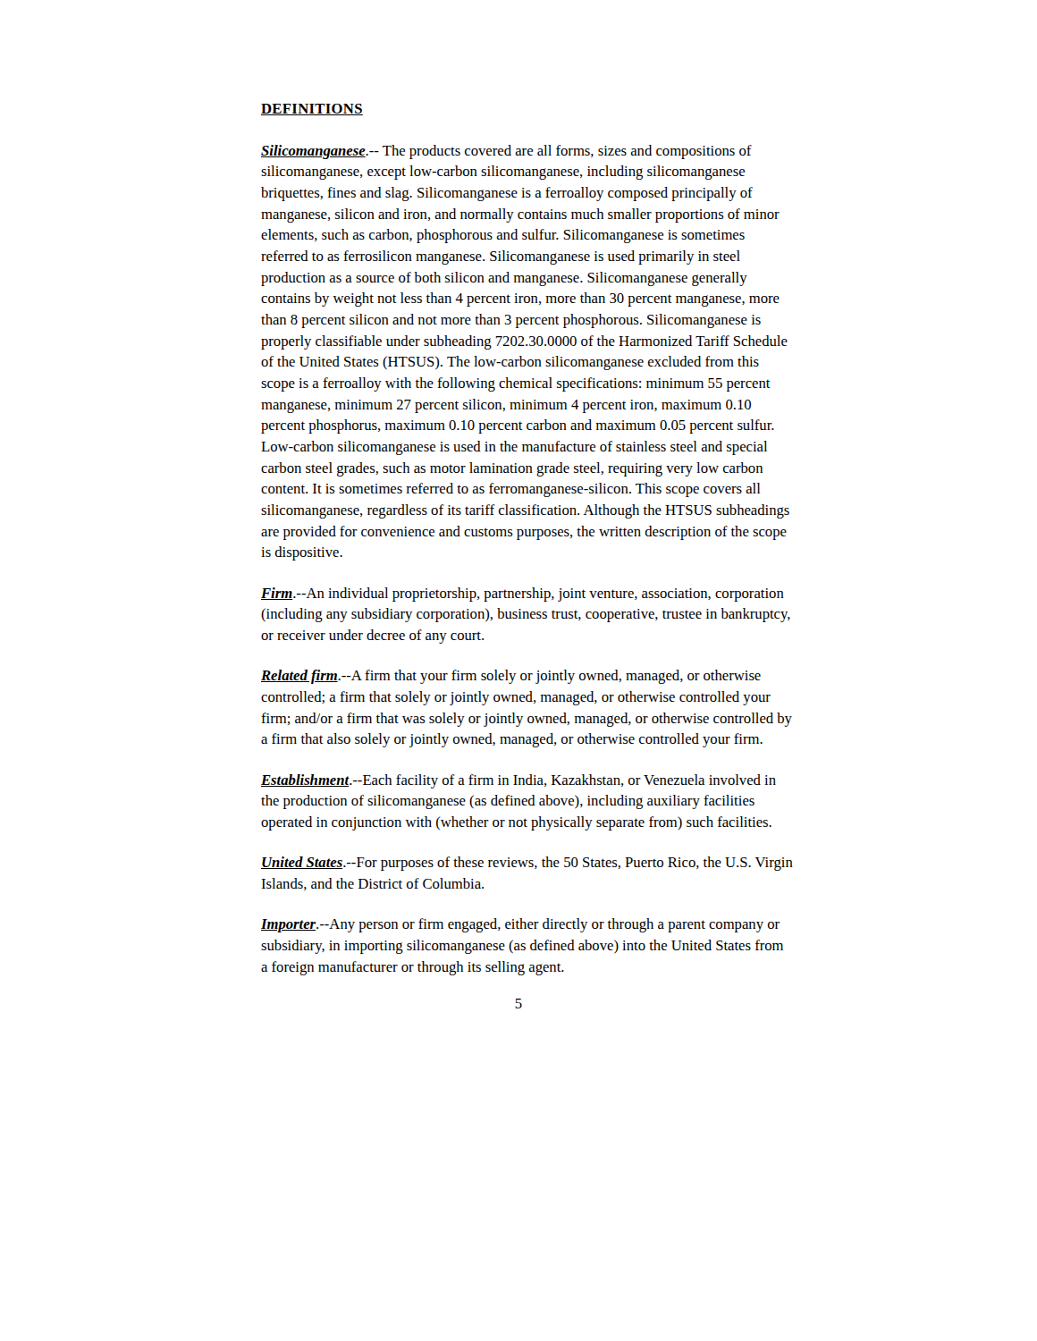DEFINITIONS
Silicomanganese.-- The products covered are all forms, sizes and compositions of silicomanganese, except low-carbon silicomanganese, including silicomanganese briquettes, fines and slag. Silicomanganese is a ferroalloy composed principally of manganese, silicon and iron, and normally contains much smaller proportions of minor elements, such as carbon, phosphorous and sulfur. Silicomanganese is sometimes referred to as ferrosilicon manganese. Silicomanganese is used primarily in steel production as a source of both silicon and manganese. Silicomanganese generally contains by weight not less than 4 percent iron, more than 30 percent manganese, more than 8 percent silicon and not more than 3 percent phosphorous. Silicomanganese is properly classifiable under subheading 7202.30.0000 of the Harmonized Tariff Schedule of the United States (HTSUS). The low-carbon silicomanganese excluded from this scope is a ferroalloy with the following chemical specifications: minimum 55 percent manganese, minimum 27 percent silicon, minimum 4 percent iron, maximum 0.10 percent phosphorus, maximum 0.10 percent carbon and maximum 0.05 percent sulfur. Low-carbon silicomanganese is used in the manufacture of stainless steel and special carbon steel grades, such as motor lamination grade steel, requiring very low carbon content. It is sometimes referred to as ferromanganese-silicon. This scope covers all silicomanganese, regardless of its tariff classification. Although the HTSUS subheadings are provided for convenience and customs purposes, the written description of the scope is dispositive.
Firm.--An individual proprietorship, partnership, joint venture, association, corporation (including any subsidiary corporation), business trust, cooperative, trustee in bankruptcy, or receiver under decree of any court.
Related firm.--A firm that your firm solely or jointly owned, managed, or otherwise controlled; a firm that solely or jointly owned, managed, or otherwise controlled your firm; and/or a firm that was solely or jointly owned, managed, or otherwise controlled by a firm that also solely or jointly owned, managed, or otherwise controlled your firm.
Establishment.--Each facility of a firm in India, Kazakhstan, or Venezuela involved in the production of silicomanganese (as defined above), including auxiliary facilities operated in conjunction with (whether or not physically separate from) such facilities.
United States.--For purposes of these reviews, the 50 States, Puerto Rico, the U.S. Virgin Islands, and the District of Columbia.
Importer.--Any person or firm engaged, either directly or through a parent company or subsidiary, in importing silicomanganese (as defined above) into the United States from a foreign manufacturer or through its selling agent.
5